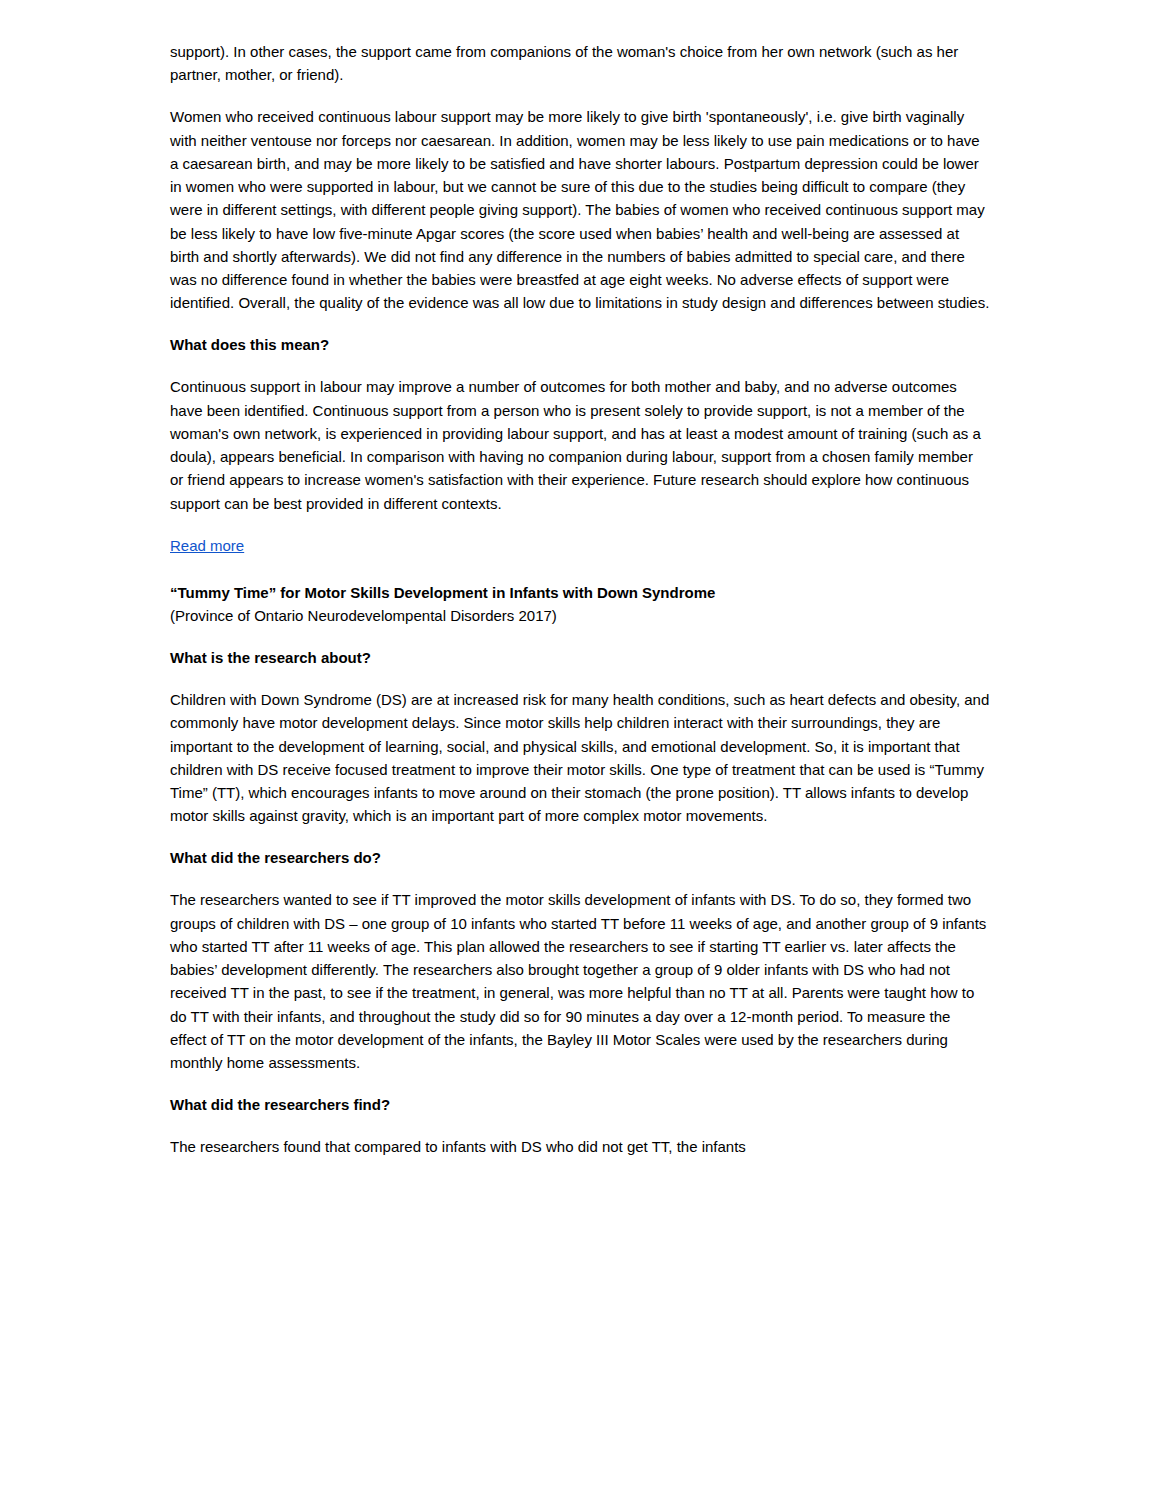support). In other cases, the support came from companions of the woman's choice from her own network (such as her partner, mother, or friend).
Women who received continuous labour support may be more likely to give birth 'spontaneously', i.e. give birth vaginally with neither ventouse nor forceps nor caesarean. In addition, women may be less likely to use pain medications or to have a caesarean birth, and may be more likely to be satisfied and have shorter labours. Postpartum depression could be lower in women who were supported in labour, but we cannot be sure of this due to the studies being difficult to compare (they were in different settings, with different people giving support). The babies of women who received continuous support may be less likely to have low five-minute Apgar scores (the score used when babies’ health and well-being are assessed at birth and shortly afterwards). We did not find any difference in the numbers of babies admitted to special care, and there was no difference found in whether the babies were breastfed at age eight weeks. No adverse effects of support were identified. Overall, the quality of the evidence was all low due to limitations in study design and differences between studies.
What does this mean?
Continuous support in labour may improve a number of outcomes for both mother and baby, and no adverse outcomes have been identified. Continuous support from a person who is present solely to provide support, is not a member of the woman's own network, is experienced in providing labour support, and has at least a modest amount of training (such as a doula), appears beneficial. In comparison with having no companion during labour, support from a chosen family member or friend appears to increase women's satisfaction with their experience. Future research should explore how continuous support can be best provided in different contexts.
Read more
“Tummy Time” for Motor Skills Development in Infants with Down Syndrome
(Province of Ontario Neurodevelompental Disorders 2017)
What is the research about?
Children with Down Syndrome (DS) are at increased risk for many health conditions, such as heart defects and obesity, and commonly have motor development delays. Since motor skills help children interact with their surroundings, they are important to the development of learning, social, and physical skills, and emotional development. So, it is important that children with DS receive focused treatment to improve their motor skills. One type of treatment that can be used is “Tummy Time” (TT), which encourages infants to move around on their stomach (the prone position). TT allows infants to develop motor skills against gravity, which is an important part of more complex motor movements.
What did the researchers do?
The researchers wanted to see if TT improved the motor skills development of infants with DS. To do so, they formed two groups of children with DS – one group of 10 infants who started TT before 11 weeks of age, and another group of 9 infants who started TT after 11 weeks of age. This plan allowed the researchers to see if starting TT earlier vs. later affects the babies’ development differently. The researchers also brought together a group of 9 older infants with DS who had not received TT in the past, to see if the treatment, in general, was more helpful than no TT at all. Parents were taught how to do TT with their infants, and throughout the study did so for 90 minutes a day over a 12-month period. To measure the effect of TT on the motor development of the infants, the Bayley III Motor Scales were used by the researchers during monthly home assessments.
What did the researchers find?
The researchers found that compared to infants with DS who did not get TT, the infants